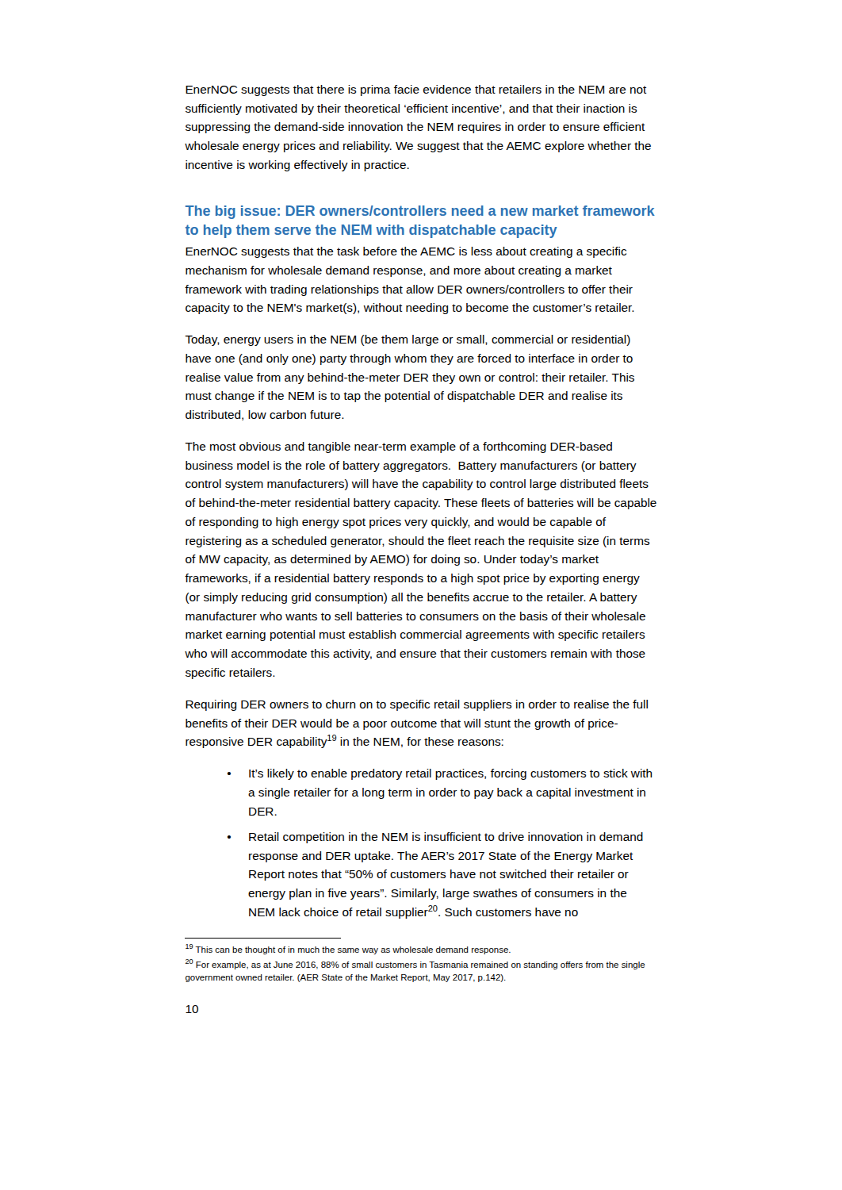EnerNOC suggests that there is prima facie evidence that retailers in the NEM are not sufficiently motivated by their theoretical ‘efficient incentive’, and that their inaction is suppressing the demand-side innovation the NEM requires in order to ensure efficient wholesale energy prices and reliability. We suggest that the AEMC explore whether the incentive is working effectively in practice.
The big issue: DER owners/controllers need a new market framework to help them serve the NEM with dispatchable capacity
EnerNOC suggests that the task before the AEMC is less about creating a specific mechanism for wholesale demand response, and more about creating a market framework with trading relationships that allow DER owners/controllers to offer their capacity to the NEM's market(s), without needing to become the customer’s retailer.
Today, energy users in the NEM (be them large or small, commercial or residential) have one (and only one) party through whom they are forced to interface in order to realise value from any behind-the-meter DER they own or control: their retailer. This must change if the NEM is to tap the potential of dispatchable DER and realise its distributed, low carbon future.
The most obvious and tangible near-term example of a forthcoming DER-based business model is the role of battery aggregators. Battery manufacturers (or battery control system manufacturers) will have the capability to control large distributed fleets of behind-the-meter residential battery capacity. These fleets of batteries will be capable of responding to high energy spot prices very quickly, and would be capable of registering as a scheduled generator, should the fleet reach the requisite size (in terms of MW capacity, as determined by AEMO) for doing so. Under today’s market frameworks, if a residential battery responds to a high spot price by exporting energy (or simply reducing grid consumption) all the benefits accrue to the retailer. A battery manufacturer who wants to sell batteries to consumers on the basis of their wholesale market earning potential must establish commercial agreements with specific retailers who will accommodate this activity, and ensure that their customers remain with those specific retailers.
Requiring DER owners to churn on to specific retail suppliers in order to realise the full benefits of their DER would be a poor outcome that will stunt the growth of price-responsive DER capability19 in the NEM, for these reasons:
It’s likely to enable predatory retail practices, forcing customers to stick with a single retailer for a long term in order to pay back a capital investment in DER.
Retail competition in the NEM is insufficient to drive innovation in demand response and DER uptake. The AER’s 2017 State of the Energy Market Report notes that “50% of customers have not switched their retailer or energy plan in five years”. Similarly, large swathes of consumers in the NEM lack choice of retail supplier20. Such customers have no
19 This can be thought of in much the same way as wholesale demand response.
20 For example, as at June 2016, 88% of small customers in Tasmania remained on standing offers from the single government owned retailer. (AER State of the Market Report, May 2017, p.142).
10